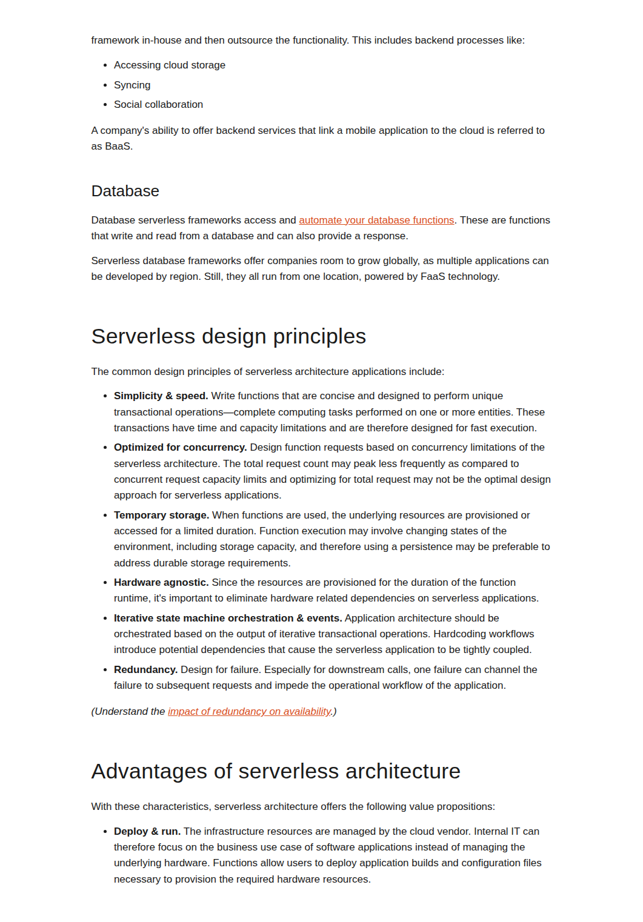framework in-house and then outsource the functionality. This includes backend processes like:
Accessing cloud storage
Syncing
Social collaboration
A company's ability to offer backend services that link a mobile application to the cloud is referred to as BaaS.
Database
Database serverless frameworks access and automate your database functions. These are functions that write and read from a database and can also provide a response.
Serverless database frameworks offer companies room to grow globally, as multiple applications can be developed by region. Still, they all run from one location, powered by FaaS technology.
Serverless design principles
The common design principles of serverless architecture applications include:
Simplicity & speed. Write functions that are concise and designed to perform unique transactional operations—complete computing tasks performed on one or more entities. These transactions have time and capacity limitations and are therefore designed for fast execution.
Optimized for concurrency. Design function requests based on concurrency limitations of the serverless architecture. The total request count may peak less frequently as compared to concurrent request capacity limits and optimizing for total request may not be the optimal design approach for serverless applications.
Temporary storage. When functions are used, the underlying resources are provisioned or accessed for a limited duration. Function execution may involve changing states of the environment, including storage capacity, and therefore using a persistence may be preferable to address durable storage requirements.
Hardware agnostic. Since the resources are provisioned for the duration of the function runtime, it's important to eliminate hardware related dependencies on serverless applications.
Iterative state machine orchestration & events. Application architecture should be orchestrated based on the output of iterative transactional operations. Hardcoding workflows introduce potential dependencies that cause the serverless application to be tightly coupled.
Redundancy. Design for failure. Especially for downstream calls, one failure can channel the failure to subsequent requests and impede the operational workflow of the application.
(Understand the impact of redundancy on availability.)
Advantages of serverless architecture
With these characteristics, serverless architecture offers the following value propositions:
Deploy & run. The infrastructure resources are managed by the cloud vendor. Internal IT can therefore focus on the business use case of software applications instead of managing the underlying hardware. Functions allow users to deploy application builds and configuration files necessary to provision the required hardware resources.